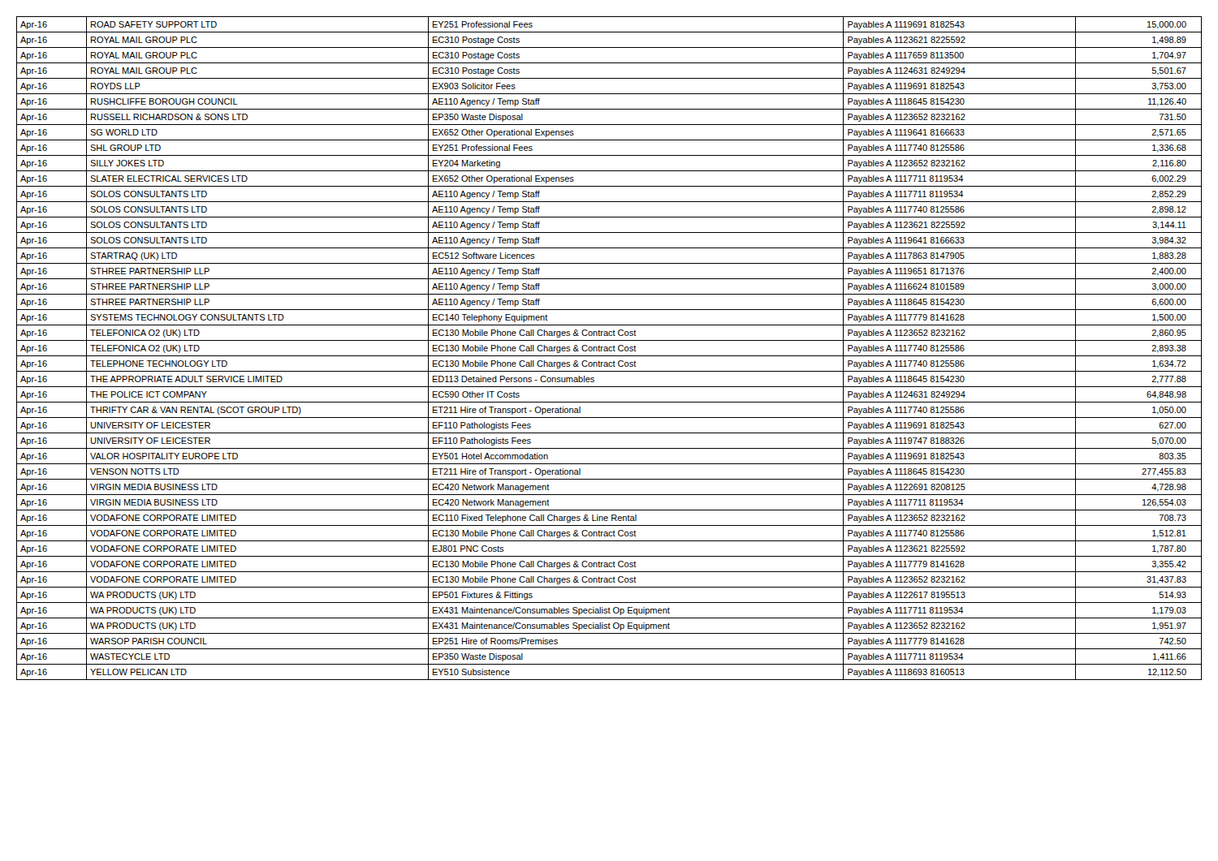| Apr-16 | ROAD SAFETY SUPPORT LTD | EY251 Professional Fees | Payables A 1119691 8182543 | 15,000.00 |
| Apr-16 | ROYAL MAIL GROUP PLC | EC310 Postage Costs | Payables A 1123621 8225592 | 1,498.89 |
| Apr-16 | ROYAL MAIL GROUP PLC | EC310 Postage Costs | Payables A 1117659 8113500 | 1,704.97 |
| Apr-16 | ROYAL MAIL GROUP PLC | EC310 Postage Costs | Payables A 1124631 8249294 | 5,501.67 |
| Apr-16 | ROYDS LLP | EX903 Solicitor Fees | Payables A 1119691 8182543 | 3,753.00 |
| Apr-16 | RUSHCLIFFE BOROUGH COUNCIL | AE110 Agency / Temp Staff | Payables A 1118645 8154230 | 11,126.40 |
| Apr-16 | RUSSELL RICHARDSON & SONS LTD | EP350 Waste Disposal | Payables A 1123652 8232162 | 731.50 |
| Apr-16 | SG WORLD LTD | EX652 Other Operational Expenses | Payables A 1119641 8166633 | 2,571.65 |
| Apr-16 | SHL GROUP LTD | EY251 Professional Fees | Payables A 1117740 8125586 | 1,336.68 |
| Apr-16 | SILLY JOKES LTD | EY204 Marketing | Payables A 1123652 8232162 | 2,116.80 |
| Apr-16 | SLATER ELECTRICAL SERVICES LTD | EX652 Other Operational Expenses | Payables A 1117711 8119534 | 6,002.29 |
| Apr-16 | SOLOS CONSULTANTS LTD | AE110 Agency / Temp Staff | Payables A 1117711 8119534 | 2,852.29 |
| Apr-16 | SOLOS CONSULTANTS LTD | AE110 Agency / Temp Staff | Payables A 1117740 8125586 | 2,898.12 |
| Apr-16 | SOLOS CONSULTANTS LTD | AE110 Agency / Temp Staff | Payables A 1123621 8225592 | 3,144.11 |
| Apr-16 | SOLOS CONSULTANTS LTD | AE110 Agency / Temp Staff | Payables A 1119641 8166633 | 3,984.32 |
| Apr-16 | STARTRAQ (UK) LTD | EC512 Software Licences | Payables A 1117863 8147905 | 1,883.28 |
| Apr-16 | STHREE PARTNERSHIP LLP | AE110 Agency / Temp Staff | Payables A 1119651 8171376 | 2,400.00 |
| Apr-16 | STHREE PARTNERSHIP LLP | AE110 Agency / Temp Staff | Payables A 1116624 8101589 | 3,000.00 |
| Apr-16 | STHREE PARTNERSHIP LLP | AE110 Agency / Temp Staff | Payables A 1118645 8154230 | 6,600.00 |
| Apr-16 | SYSTEMS TECHNOLOGY CONSULTANTS LTD | EC140 Telephony Equipment | Payables A 1117779 8141628 | 1,500.00 |
| Apr-16 | TELEFONICA O2 (UK) LTD | EC130 Mobile Phone Call Charges & Contract Cost | Payables A 1123652 8232162 | 2,860.95 |
| Apr-16 | TELEFONICA O2 (UK) LTD | EC130 Mobile Phone Call Charges & Contract Cost | Payables A 1117740 8125586 | 2,893.38 |
| Apr-16 | TELEPHONE TECHNOLOGY LTD | EC130 Mobile Phone Call Charges & Contract Cost | Payables A 1117740 8125586 | 1,634.72 |
| Apr-16 | THE APPROPRIATE ADULT SERVICE LIMITED | ED113 Detained Persons - Consumables | Payables A 1118645 8154230 | 2,777.88 |
| Apr-16 | THE POLICE ICT COMPANY | EC590 Other IT Costs | Payables A 1124631 8249294 | 64,848.98 |
| Apr-16 | THRIFTY CAR & VAN RENTAL (SCOT GROUP LTD) | ET211 Hire of Transport - Operational | Payables A 1117740 8125586 | 1,050.00 |
| Apr-16 | UNIVERSITY OF LEICESTER | EF110 Pathologists Fees | Payables A 1119691 8182543 | 627.00 |
| Apr-16 | UNIVERSITY OF LEICESTER | EF110 Pathologists Fees | Payables A 1119747 8188326 | 5,070.00 |
| Apr-16 | VALOR HOSPITALITY EUROPE LTD | EY501 Hotel Accommodation | Payables A 1119691 8182543 | 803.35 |
| Apr-16 | VENSON NOTTS LTD | ET211 Hire of Transport - Operational | Payables A 1118645 8154230 | 277,455.83 |
| Apr-16 | VIRGIN MEDIA BUSINESS LTD | EC420 Network Management | Payables A 1122691 8208125 | 4,728.98 |
| Apr-16 | VIRGIN MEDIA BUSINESS LTD | EC420 Network Management | Payables A 1117711 8119534 | 126,554.03 |
| Apr-16 | VODAFONE CORPORATE LIMITED | EC110 Fixed Telephone Call Charges & Line Rental | Payables A 1123652 8232162 | 708.73 |
| Apr-16 | VODAFONE CORPORATE LIMITED | EC130 Mobile Phone Call Charges & Contract Cost | Payables A 1117740 8125586 | 1,512.81 |
| Apr-16 | VODAFONE CORPORATE LIMITED | EJ801 PNC Costs | Payables A 1123621 8225592 | 1,787.80 |
| Apr-16 | VODAFONE CORPORATE LIMITED | EC130 Mobile Phone Call Charges & Contract Cost | Payables A 1117779 8141628 | 3,355.42 |
| Apr-16 | VODAFONE CORPORATE LIMITED | EC130 Mobile Phone Call Charges & Contract Cost | Payables A 1123652 8232162 | 31,437.83 |
| Apr-16 | WA PRODUCTS (UK) LTD | EP501 Fixtures & Fittings | Payables A 1122617 8195513 | 514.93 |
| Apr-16 | WA PRODUCTS (UK) LTD | EX431 Maintenance/Consumables Specialist Op Equipment | Payables A 1117711 8119534 | 1,179.03 |
| Apr-16 | WA PRODUCTS (UK) LTD | EX431 Maintenance/Consumables Specialist Op Equipment | Payables A 1123652 8232162 | 1,951.97 |
| Apr-16 | WARSOP PARISH COUNCIL | EP251 Hire of Rooms/Premises | Payables A 1117779 8141628 | 742.50 |
| Apr-16 | WASTECYCLE LTD | EP350 Waste Disposal | Payables A 1117711 8119534 | 1,411.66 |
| Apr-16 | YELLOW PELICAN LTD | EY510 Subsistence | Payables A 1118693 8160513 | 12,112.50 |